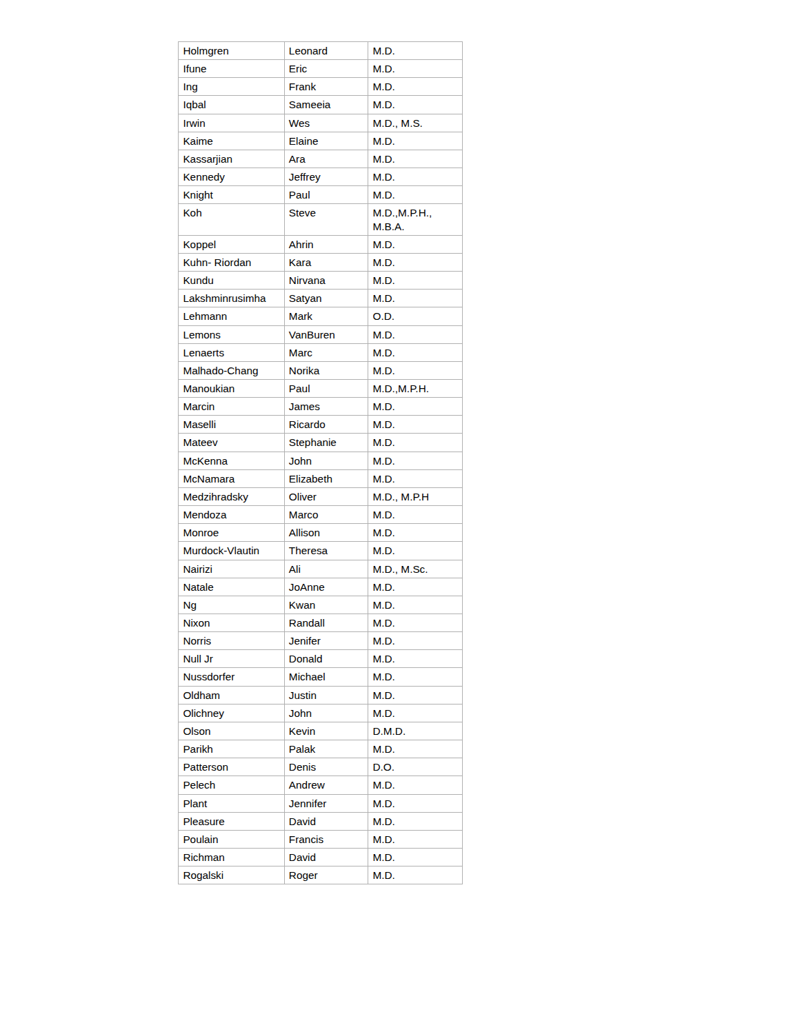| Holmgren | Leonard | M.D. |
| Ifune | Eric | M.D. |
| Ing | Frank | M.D. |
| Iqbal | Sameeia | M.D. |
| Irwin | Wes | M.D., M.S. |
| Kaime | Elaine | M.D. |
| Kassarjian | Ara | M.D. |
| Kennedy | Jeffrey | M.D. |
| Knight | Paul | M.D. |
| Koh | Steve | M.D.,M.P.H., M.B.A. |
| Koppel | Ahrin | M.D. |
| Kuhn- Riordan | Kara | M.D. |
| Kundu | Nirvana | M.D. |
| Lakshminrusimha | Satyan | M.D. |
| Lehmann | Mark | O.D. |
| Lemons | VanBuren | M.D. |
| Lenaerts | Marc | M.D. |
| Malhado-Chang | Norika | M.D. |
| Manoukian | Paul | M.D.,M.P.H. |
| Marcin | James | M.D. |
| Maselli | Ricardo | M.D. |
| Mateev | Stephanie | M.D. |
| McKenna | John | M.D. |
| McNamara | Elizabeth | M.D. |
| Medzihradsky | Oliver | M.D., M.P.H |
| Mendoza | Marco | M.D. |
| Monroe | Allison | M.D. |
| Murdock-Vlautin | Theresa | M.D. |
| Nairizi | Ali | M.D., M.Sc. |
| Natale | JoAnne | M.D. |
| Ng | Kwan | M.D. |
| Nixon | Randall | M.D. |
| Norris | Jenifer | M.D. |
| Null Jr | Donald | M.D. |
| Nussdorfer | Michael | M.D. |
| Oldham | Justin | M.D. |
| Olichney | John | M.D. |
| Olson | Kevin | D.M.D. |
| Parikh | Palak | M.D. |
| Patterson | Denis | D.O. |
| Pelech | Andrew | M.D. |
| Plant | Jennifer | M.D. |
| Pleasure | David | M.D. |
| Poulain | Francis | M.D. |
| Richman | David | M.D. |
| Rogalski | Roger | M.D. |